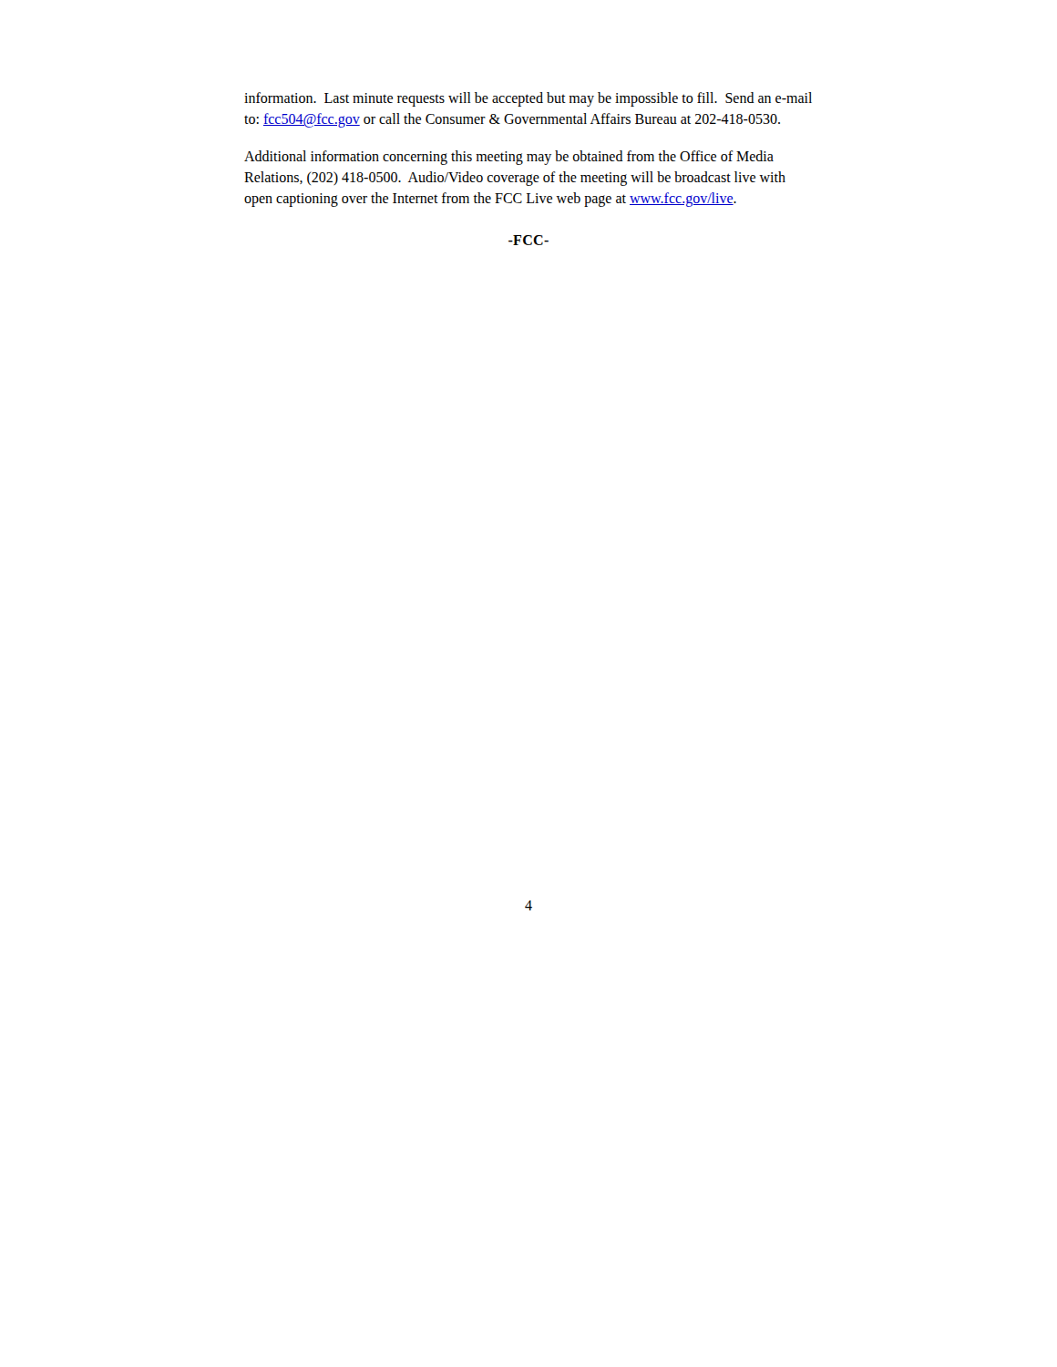information. Last minute requests will be accepted but may be impossible to fill. Send an e-mail to: fcc504@fcc.gov or call the Consumer & Governmental Affairs Bureau at 202-418-0530.
Additional information concerning this meeting may be obtained from the Office of Media Relations, (202) 418-0500. Audio/Video coverage of the meeting will be broadcast live with open captioning over the Internet from the FCC Live web page at www.fcc.gov/live.
-FCC-
4